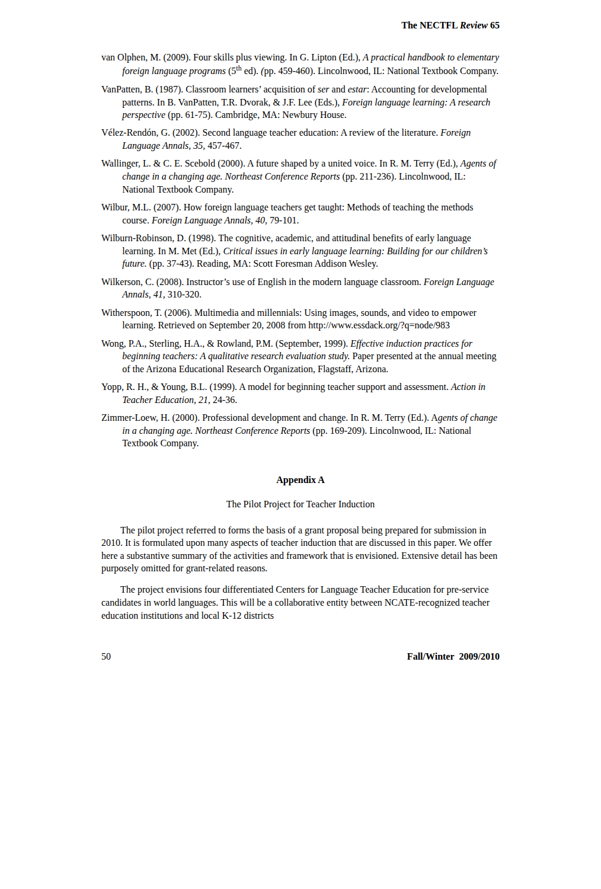The NECTFL Review 65
van Olphen, M. (2009). Four skills plus viewing. In G. Lipton (Ed.), A practical handbook to elementary foreign language programs (5th ed). (pp. 459-460). Lincolnwood, IL: National Textbook Company.
VanPatten, B. (1987). Classroom learners’ acquisition of ser and estar: Accounting for developmental patterns. In B. VanPatten, T.R. Dvorak, & J.F. Lee (Eds.), Foreign language learning: A research perspective (pp. 61-75). Cambridge, MA: Newbury House.
Vélez-Rendón, G. (2002). Second language teacher education: A review of the literature. Foreign Language Annals, 35, 457-467.
Wallinger, L. & C. E. Scebold (2000). A future shaped by a united voice. In R. M. Terry (Ed.), Agents of change in a changing age. Northeast Conference Reports (pp. 211-236). Lincolnwood, IL: National Textbook Company.
Wilbur, M.L. (2007). How foreign language teachers get taught: Methods of teaching the methods course. Foreign Language Annals, 40, 79-101.
Wilburn-Robinson, D. (1998). The cognitive, academic, and attitudinal benefits of early language learning. In M. Met (Ed.), Critical issues in early language learning: Building for our children’s future. (pp. 37-43). Reading, MA: Scott Foresman Addison Wesley.
Wilkerson, C. (2008). Instructor’s use of English in the modern language classroom. Foreign Language Annals, 41, 310-320.
Witherspoon, T. (2006). Multimedia and millennials: Using images, sounds, and video to empower learning. Retrieved on September 20, 2008 from http://www.essdack.org/?q=node/983
Wong, P.A., Sterling, H.A., & Rowland, P.M. (September, 1999). Effective induction practices for beginning teachers: A qualitative research evaluation study. Paper presented at the annual meeting of the Arizona Educational Research Organization, Flagstaff, Arizona.
Yopp, R. H., & Young, B.L. (1999). A model for beginning teacher support and assessment. Action in Teacher Education, 21, 24-36.
Zimmer-Loew, H. (2000). Professional development and change. In R. M. Terry (Ed.). Agents of change in a changing age. Northeast Conference Reports (pp. 169-209). Lincolnwood, IL: National Textbook Company.
Appendix A
The Pilot Project for Teacher Induction
The pilot project referred to forms the basis of a grant proposal being prepared for submission in 2010. It is formulated upon many aspects of teacher induction that are discussed in this paper. We offer here a substantive summary of the activities and framework that is envisioned. Extensive detail has been purposely omitted for grant-related reasons.
The project envisions four differentiated Centers for Language Teacher Education for pre-service candidates in world languages. This will be a collaborative entity between NCATE-recognized teacher education institutions and local K-12 districts
50 Fall/Winter 2009/2010